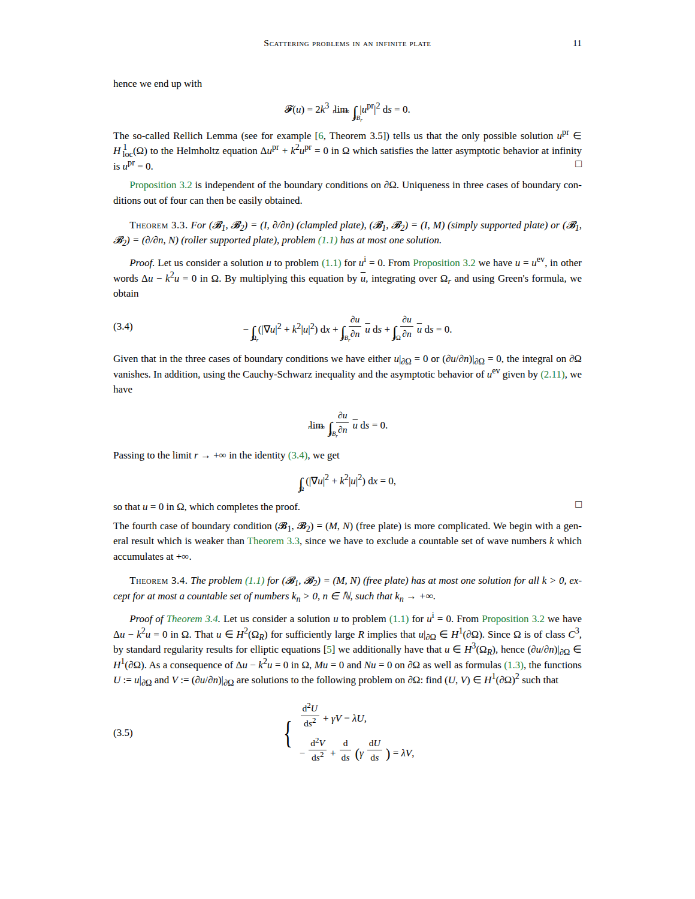Scattering problems in an infinite plate 11
hence we end up with
𝓕(u) = 2k3 limr→+∞ ∫∂Br |upr|2 ds = 0.
The so-called Rellich Lemma (see for example [6, Theorem 3.5]) tells us that the only possible solution upr ∈ H 1loc(Ω) to the Helmholtz equation Δupr + k2upr = 0 in Ω which satisfies the latter asymptotic behavior at infinity is upr = 0. □
Proposition 3.2 is independent of the boundary conditions on ∂Ω. Uniqueness in three cases of boundary conditions out of four can then be easily obtained.
Theorem 3.3. For (𝓑1, 𝓑2) = (I, ∂/∂n) (clampled plate), (𝓑1, 𝓑2) = (I, M) (simply supported plate) or (𝓑1, 𝓑2) = (∂/∂n, N) (roller supported plate), problem (1.1) has at most one solution.
Proof. Let us consider a solution u to problem (1.1) for ui = 0. From Proposition 3.2 we have u = uev, in other words Δu − k2u = 0 in Ω. By multiplying this equation by u, integrating over Ωr and using Green's formula, we obtain
(3.4)
− ∫Ωr (|∇u|2 + k2|u|2) dx + ∫∂Br ∂u∂n u ds + ∫∂Ω ∂u∂n u ds = 0.
Given that in the three cases of boundary conditions we have either u|∂Ω = 0 or (∂u/∂n)|∂Ω = 0, the integral on ∂Ω vanishes. In addition, using the Cauchy-Schwarz inequality and the asymptotic behavior of uev given by (2.11), we have
limr→+∞ ∫∂Br ∂u∂n u ds = 0.
Passing to the limit r → +∞ in the identity (3.4), we get
∫Ω (|∇u|2 + k2|u|2) dx = 0,
so that u = 0 in Ω, which completes the proof. □
The fourth case of boundary condition (𝓑1, 𝓑2) = (M, N) (free plate) is more complicated. We begin with a general result which is weaker than Theorem 3.3, since we have to exclude a countable set of wave numbers k which accumulates at +∞.
Theorem 3.4. The problem (1.1) for (𝓑1, 𝓑2) = (M, N) (free plate) has at most one solution for all k > 0, except for at most a countable set of numbers kn > 0, n ∈ ℕ, such that kn → +∞.
Proof of Theorem 3.4. Let us consider a solution u to problem (1.1) for ui = 0. From Proposition 3.2 we have Δu − k2u = 0 in Ω. That u ∈ H2(ΩR) for sufficiently large R implies that u|∂Ω ∈ H1(∂Ω). Since Ω is of class C3, by standard regularity results for elliptic equations [5] we additionally have that u ∈ H3(ΩR), hence (∂u/∂n)|∂Ω ∈ H1(∂Ω). As a consequence of Δu − k2u = 0 in Ω, Mu = 0 and Nu = 0 on ∂Ω as well as formulas (1.3), the functions U := u|∂Ω and V := (∂u/∂n)|∂Ω are solutions to the following problem on ∂Ω: find (U, V) ∈ H1(∂Ω)2 such that
(3.5)
{
d2U ds2 + γV = λU,
− d2V ds2 + dds (γ dU ds ) = λV,